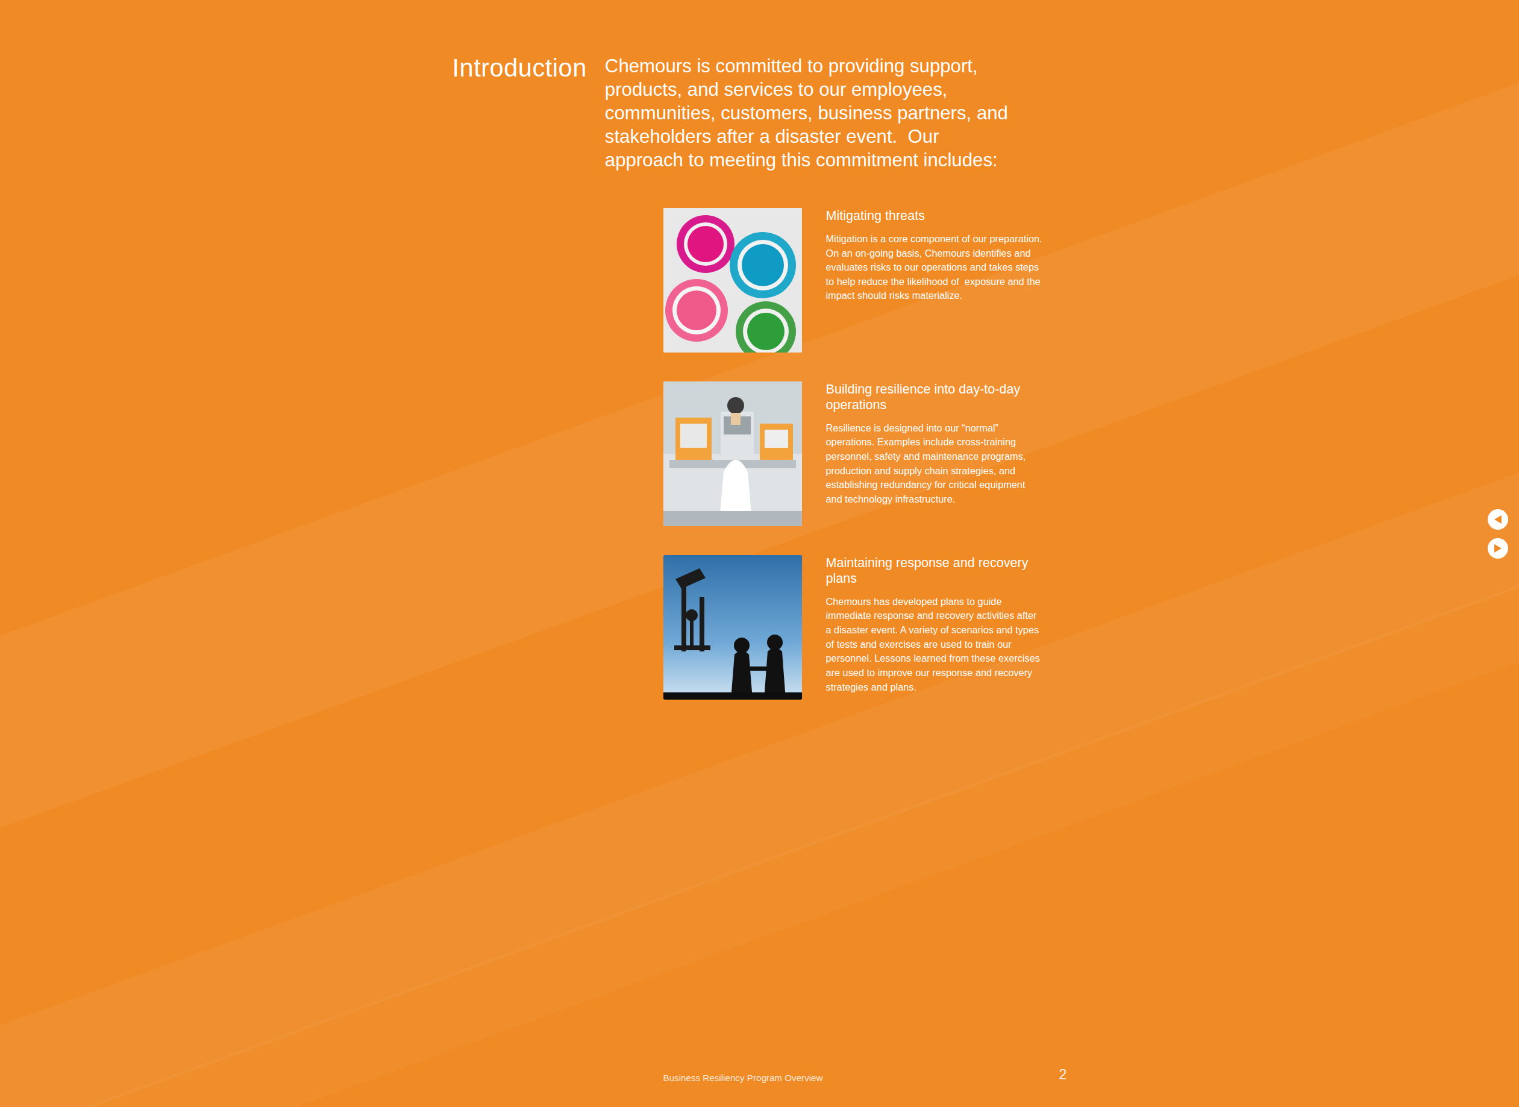Introduction
Chemours is committed to providing support, products, and services to our employees, communities, customers, business partners, and stakeholders after a disaster event. Our approach to meeting this commitment includes:
Mitigating threats
Mitigation is a core component of our preparation. On an on-going basis, Chemours identifies and evaluates risks to our operations and takes steps to help reduce the likelihood of exposure and the impact should risks materialize.
Building resilience into day-to-day operations
Resilience is designed into our “normal” operations. Examples include cross-training personnel, safety and maintenance programs, production and supply chain strategies, and establishing redundancy for critical equipment and technology infrastructure.
Maintaining response and recovery plans
Chemours has developed plans to guide immediate response and recovery activities after a disaster event. A variety of scenarios and types of tests and exercises are used to train our personnel. Lessons learned from these exercises are used to improve our response and recovery strategies and plans.
Business Resiliency Program Overview 2